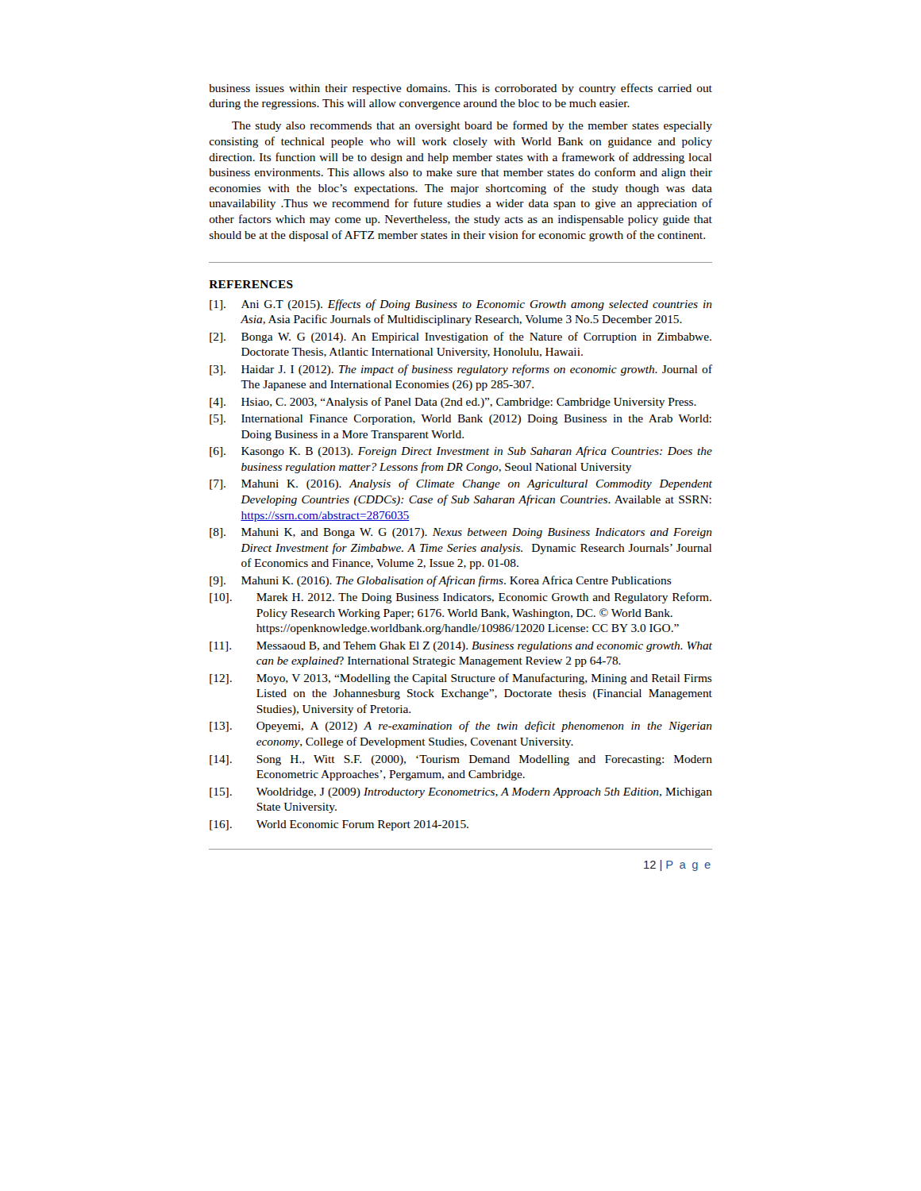business issues within their respective domains. This is corroborated by country effects carried out during the regressions. This will allow convergence around the bloc to be much easier.
The study also recommends that an oversight board be formed by the member states especially consisting of technical people who will work closely with World Bank on guidance and policy direction. Its function will be to design and help member states with a framework of addressing local business environments. This allows also to make sure that member states do conform and align their economies with the bloc’s expectations. The major shortcoming of the study though was data unavailability .Thus we recommend for future studies a wider data span to give an appreciation of other factors which may come up. Nevertheless, the study acts as an indispensable policy guide that should be at the disposal of AFTZ member states in their vision for economic growth of the continent.
REFERENCES
[1]. Ani G.T (2015). Effects of Doing Business to Economic Growth among selected countries in Asia, Asia Pacific Journals of Multidisciplinary Research, Volume 3 No.5 December 2015.
[2]. Bonga W. G (2014). An Empirical Investigation of the Nature of Corruption in Zimbabwe. Doctorate Thesis, Atlantic International University, Honolulu, Hawaii.
[3]. Haidar J. I (2012). The impact of business regulatory reforms on economic growth. Journal of The Japanese and International Economies (26) pp 285-307.
[4]. Hsiao, C. 2003, “Analysis of Panel Data (2nd ed.)”, Cambridge: Cambridge University Press.
[5]. International Finance Corporation, World Bank (2012) Doing Business in the Arab World: Doing Business in a More Transparent World.
[6]. Kasongo K. B (2013). Foreign Direct Investment in Sub Saharan Africa Countries: Does the business regulation matter? Lessons from DR Congo, Seoul National University
[7]. Mahuni K. (2016). Analysis of Climate Change on Agricultural Commodity Dependent Developing Countries (CDDCs): Case of Sub Saharan African Countries. Available at SSRN: https://ssrn.com/abstract=2876035
[8]. Mahuni K, and Bonga W. G (2017). Nexus between Doing Business Indicators and Foreign Direct Investment for Zimbabwe. A Time Series analysis. Dynamic Research Journals’ Journal of Economics and Finance, Volume 2, Issue 2, pp. 01-08.
[9]. Mahuni K. (2016). The Globalisation of African firms. Korea Africa Centre Publications
[10]. Marek H. 2012. The Doing Business Indicators, Economic Growth and Regulatory Reform. Policy Research Working Paper; 6176. World Bank, Washington, DC. © World Bank. https://openknowledge.worldbank.org/handle/10986/12020 License: CC BY 3.0 IGO.”
[11]. Messaoud B, and Tehem Ghak El Z (2014). Business regulations and economic growth. What can be explained? International Strategic Management Review 2 pp 64-78.
[12]. Moyo, V 2013, “Modelling the Capital Structure of Manufacturing, Mining and Retail Firms Listed on the Johannesburg Stock Exchange”, Doctorate thesis (Financial Management Studies), University of Pretoria.
[13]. Opeyemi, A (2012) A re-examination of the twin deficit phenomenon in the Nigerian economy, College of Development Studies, Covenant University.
[14]. Song H., Witt S.F. (2000), ‘Tourism Demand Modelling and Forecasting: Modern Econometric Approaches’, Pergamum, and Cambridge.
[15]. Wooldridge, J (2009) Introductory Econometrics, A Modern Approach 5th Edition, Michigan State University.
[16]. World Economic Forum Report 2014-2015.
12 | P a g e